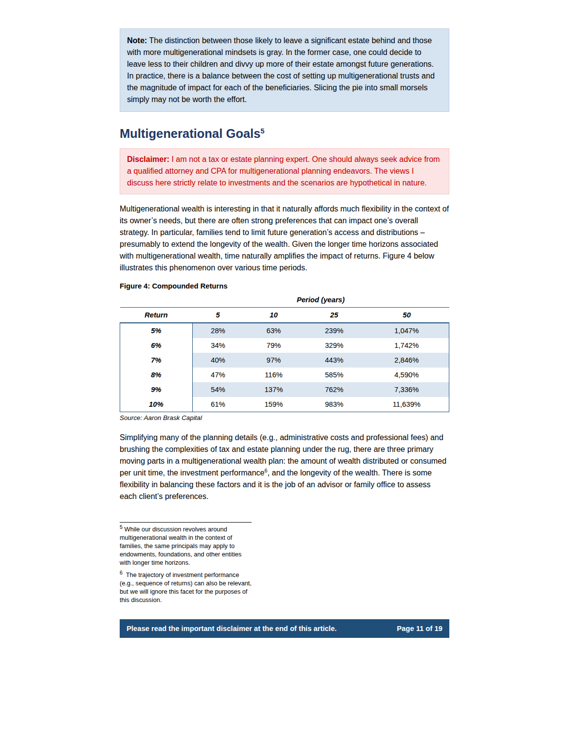Note: The distinction between those likely to leave a significant estate behind and those with more multigenerational mindsets is gray. In the former case, one could decide to leave less to their children and divvy up more of their estate amongst future generations. In practice, there is a balance between the cost of setting up multigenerational trusts and the magnitude of impact for each of the beneficiaries. Slicing the pie into small morsels simply may not be worth the effort.
Multigenerational Goals5
Disclaimer: I am not a tax or estate planning expert. One should always seek advice from a qualified attorney and CPA for multigenerational planning endeavors. The views I discuss here strictly relate to investments and the scenarios are hypothetical in nature.
Multigenerational wealth is interesting in that it naturally affords much flexibility in the context of its owner’s needs, but there are often strong preferences that can impact one’s overall strategy. In particular, families tend to limit future generation’s access and distributions – presumably to extend the longevity of the wealth. Given the longer time horizons associated with multigenerational wealth, time naturally amplifies the impact of returns. Figure 4 below illustrates this phenomenon over various time periods.
Figure 4: Compounded Returns
| | Period (y ears ) |
| Return | 5 | 10 | 25 | 50 |
| 5% | 28% | 63% | 239% | 1,047% |
| 6% | 34% | 79% | 329% | 1,742% |
| 7% | 40% | 97% | 443% | 2,846% |
| 8% | 47% | 116% | 585% | 4,590% |
| 9% | 54% | 137% | 762% | 7,336% |
| 10% | 61% | 159% | 983% | 11,639% |
Source: Aaron Brask Capital
Simplifying many of the planning details (e.g., administrative costs and professional fees) and brushing the complexities of tax and estate planning under the rug, there are three primary moving parts in a multigenerational wealth plan: the amount of wealth distributed or consumed per unit time, the investment performance6, and the longevity of the wealth. There is some flexibility in balancing these factors and it is the job of an advisor or family office to assess each client’s preferences.
5 While our discussion revolves around multigenerational wealth in the context of families, the same principals may apply to endowments, foundations, and other entities with longer time horizons.
6 The trajectory of investment performance (e.g., sequence of returns) can also be relevant, but we will ignore this facet for the purposes of this discussion.
Please read the important disclaimer at the end of this article. Page 11 of 19